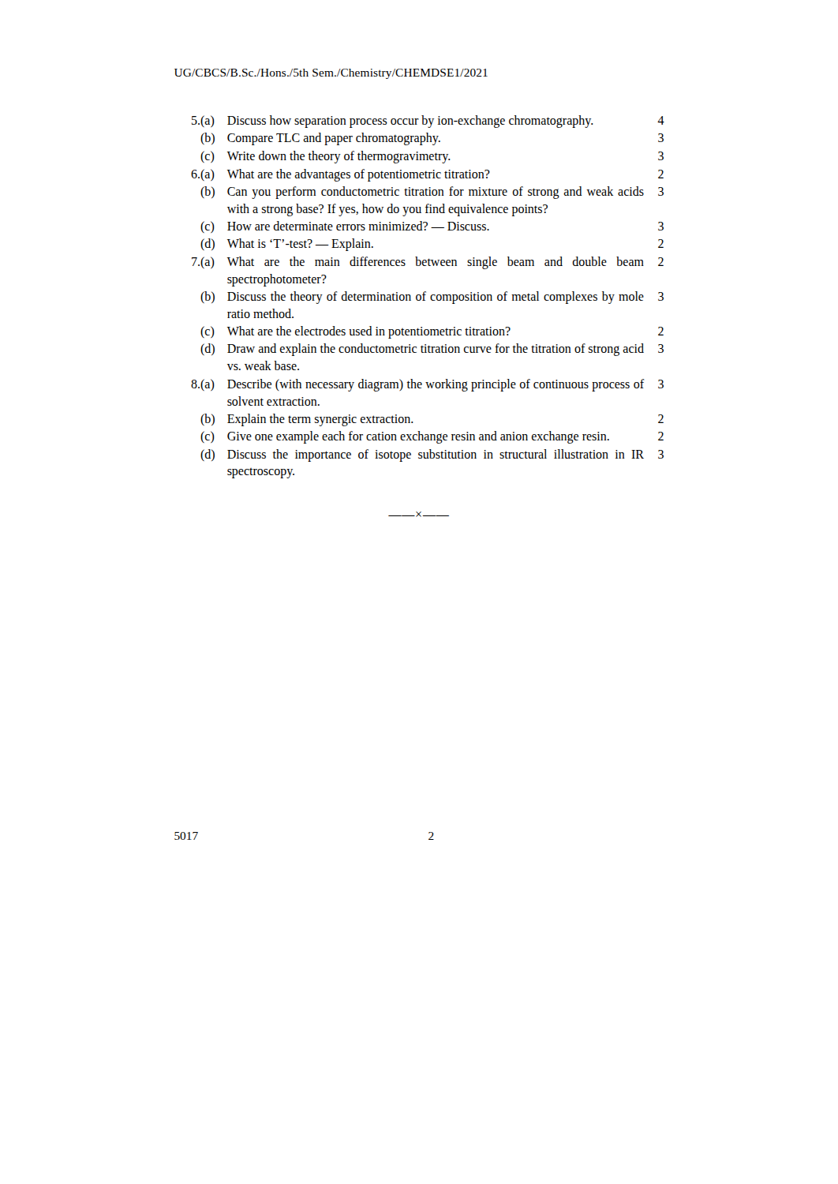UG/CBCS/B.Sc./Hons./5th Sem./Chemistry/CHEMDSE1/2021
| 5. | (a) | Discuss how separation process occur by ion-exchange chromatography. | 4 |
| | (b) | Compare TLC and paper chromatography. | 3 |
| | (c) | Write down the theory of thermogravimetry. | 3 |
| 6. | (a) | What are the advantages of potentiometric titration? | 2 |
| | (b) | Can you perform conductometric titration for mixture of strong and weak acids with a strong base? If yes, how do you find equivalence points? | 3 |
| | (c) | How are determinate errors minimized? — Discuss. | 3 |
| | (d) | What is ‘T’-test? — Explain. | 2 |
| 7. | (a) | What are the main differences between single beam and double beam spectrophotometer? | 2 |
| | (b) | Discuss the theory of determination of composition of metal complexes by mole ratio method. | 3 |
| | (c) | What are the electrodes used in potentiometric titration? | 2 |
| | (d) | Draw and explain the conductometric titration curve for the titration of strong acid vs. weak base. | 3 |
| 8. | (a) | Describe (with necessary diagram) the working principle of continuous process of solvent extraction. | 3 |
| | (b) | Explain the term synergic extraction. | 2 |
| | (c) | Give one example each for cation exchange resin and anion exchange resin. | 2 |
| | (d) | Discuss the importance of isotope substitution in structural illustration in IR spectroscopy. | 3 |
——×——
5017
2